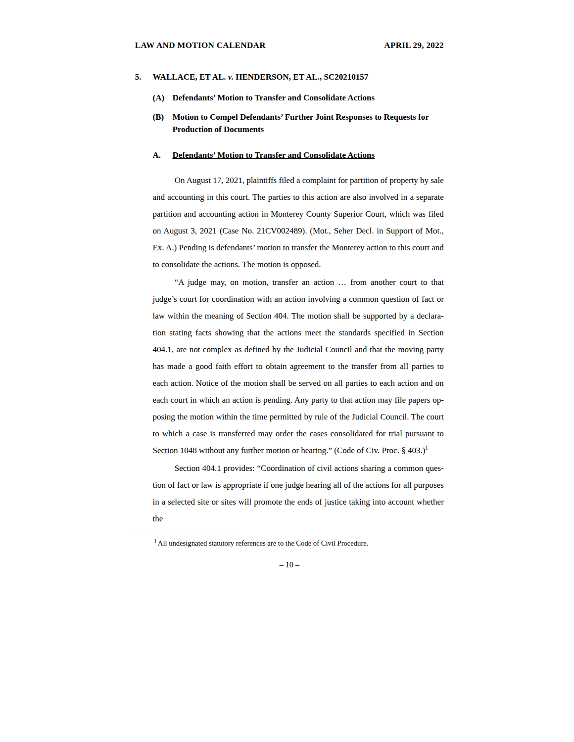Law and Motion Calendar April 29, 2022
5.
Wallace, et al. v. Henderson, et al., SC20210157
(A) Defendants’ Motion to Transfer and Consolidate Actions
(B) Motion to Compel Defendants’ Further Joint Responses to Requests for Production of Documents
A. Defendants’ Motion to Transfer and Consolidate Actions
On August 17, 2021, plaintiffs filed a complaint for partition of property by sale and accounting in this court. The parties to this action are also involved in a separate partition and accounting action in Monterey County Superior Court, which was filed on August 3, 2021 (Case No. 21CV002489). (Mot., Seher Decl. in Support of Mot., Ex. A.) Pending is defendants’ motion to transfer the Monterey action to this court and to consolidate the actions. The motion is opposed.
“A judge may, on motion, transfer an action … from another court to that judge’s court for coordination with an action involving a common question of fact or law within the meaning of Section 404. The motion shall be supported by a declaration stating facts showing that the actions meet the standards specified in Section 404.1, are not complex as defined by the Judicial Council and that the moving party has made a good faith effort to obtain agreement to the transfer from all parties to each action. Notice of the motion shall be served on all parties to each action and on each court in which an action is pending. Any party to that action may file papers opposing the motion within the time permitted by rule of the Judicial Council. The court to which a case is transferred may order the cases consolidated for trial pursuant to Section 1048 without any further motion or hearing.” (Code of Civ. Proc. § 403.)1
Section 404.1 provides: “Coordination of civil actions sharing a common question of fact or law is appropriate if one judge hearing all of the actions for all purposes in a selected site or sites will promote the ends of justice taking into account whether the
1 All undesignated statutory references are to the Code of Civil Procedure.
– 10 –